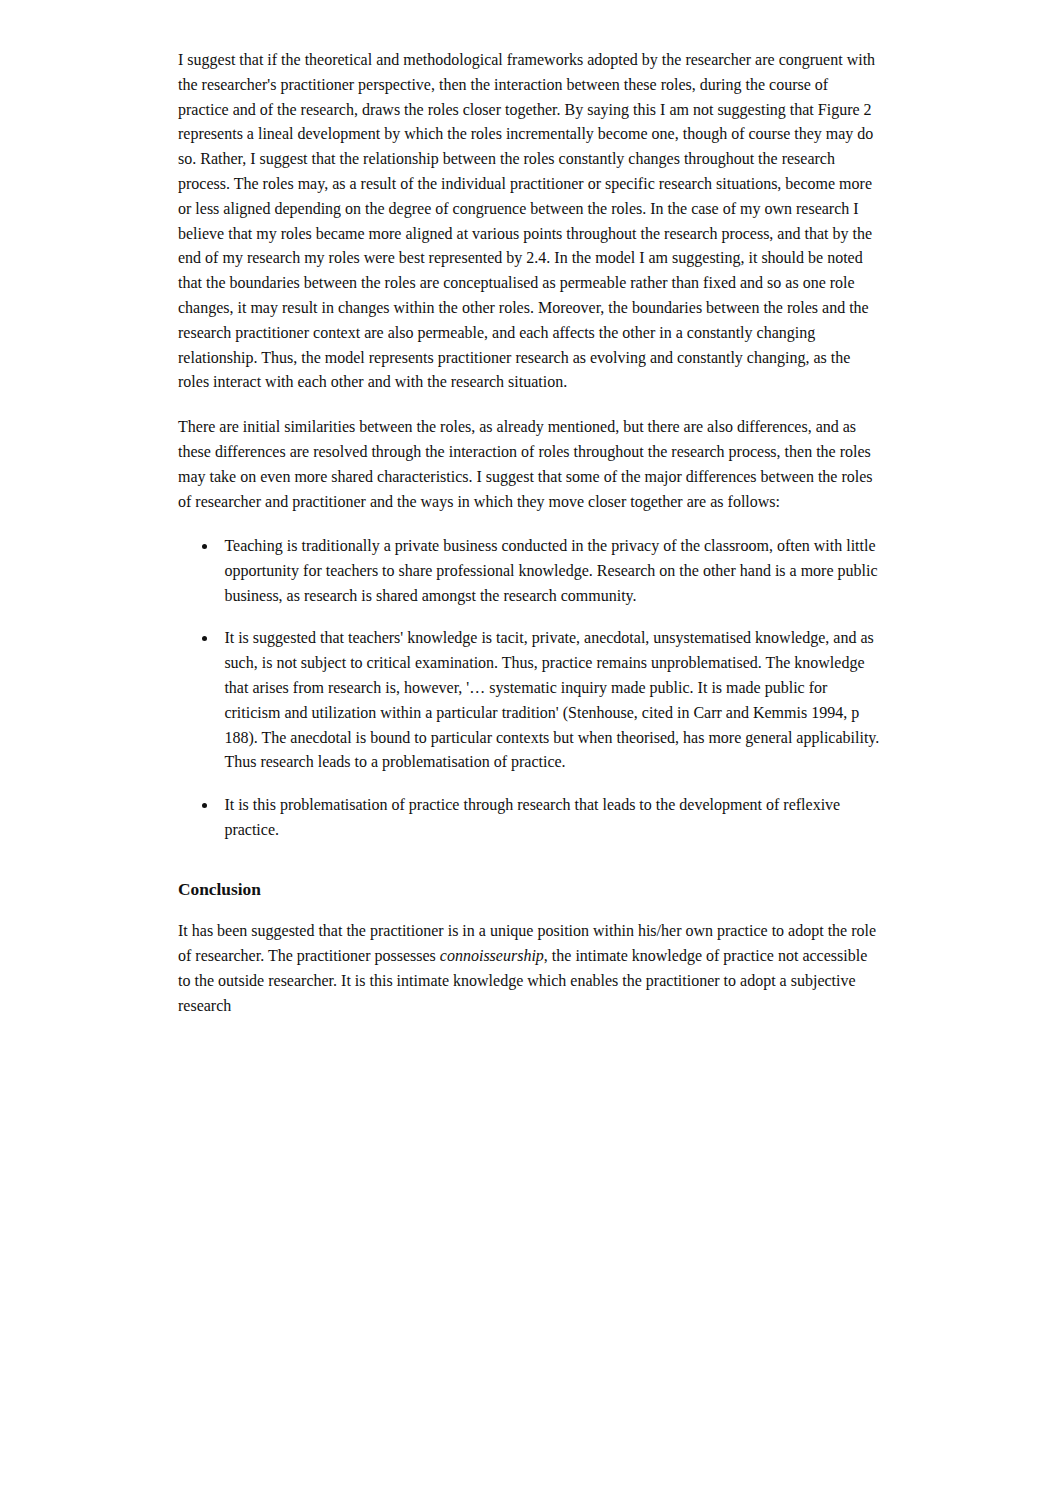I suggest that if the theoretical and methodological frameworks adopted by the researcher are congruent with the researcher's practitioner perspective, then the interaction between these roles, during the course of practice and of the research, draws the roles closer together. By saying this I am not suggesting that Figure 2 represents a lineal development by which the roles incrementally become one, though of course they may do so. Rather, I suggest that the relationship between the roles constantly changes throughout the research process. The roles may, as a result of the individual practitioner or specific research situations, become more or less aligned depending on the degree of congruence between the roles. In the case of my own research I believe that my roles became more aligned at various points throughout the research process, and that by the end of my research my roles were best represented by 2.4. In the model I am suggesting, it should be noted that the boundaries between the roles are conceptualised as permeable rather than fixed and so as one role changes, it may result in changes within the other roles. Moreover, the boundaries between the roles and the research practitioner context are also permeable, and each affects the other in a constantly changing relationship. Thus, the model represents practitioner research as evolving and constantly changing, as the roles interact with each other and with the research situation.
There are initial similarities between the roles, as already mentioned, but there are also differences, and as these differences are resolved through the interaction of roles throughout the research process, then the roles may take on even more shared characteristics. I suggest that some of the major differences between the roles of researcher and practitioner and the ways in which they move closer together are as follows:
Teaching is traditionally a private business conducted in the privacy of the classroom, often with little opportunity for teachers to share professional knowledge. Research on the other hand is a more public business, as research is shared amongst the research community.
It is suggested that teachers' knowledge is tacit, private, anecdotal, unsystematised knowledge, and as such, is not subject to critical examination. Thus, practice remains unproblematised. The knowledge that arises from research is, however, '… systematic inquiry made public. It is made public for criticism and utilization within a particular tradition' (Stenhouse, cited in Carr and Kemmis 1994, p 188). The anecdotal is bound to particular contexts but when theorised, has more general applicability. Thus research leads to a problematisation of practice.
It is this problematisation of practice through research that leads to the development of reflexive practice.
Conclusion
It has been suggested that the practitioner is in a unique position within his/her own practice to adopt the role of researcher. The practitioner possesses connoisseurship, the intimate knowledge of practice not accessible to the outside researcher. It is this intimate knowledge which enables the practitioner to adopt a subjective research